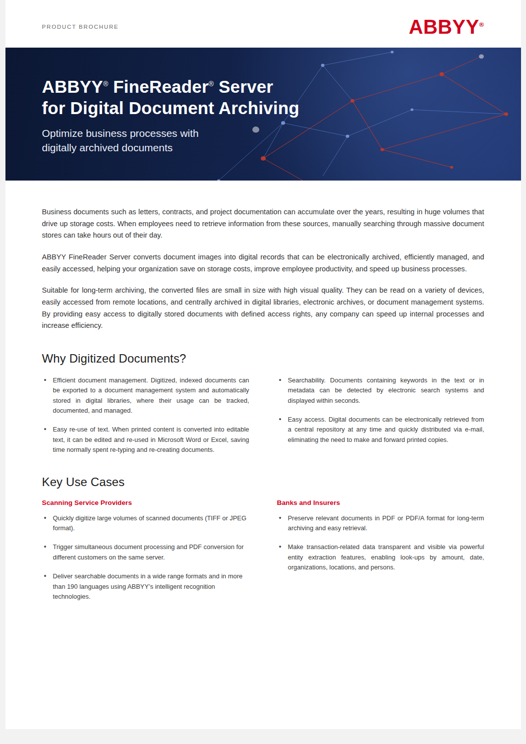Product Brochure
ABBYY®
ABBYY® FineReader® Server
for Digital Document Archiving
Optimize business processes with
digitally archived documents
Business documents such as letters, contracts, and project documentation can accumulate over the years, resulting in huge volumes that drive up storage costs. When employees need to retrieve information from these sources, manually searching through massive document stores can take hours out of their day.
ABBYY FineReader Server converts document images into digital records that can be electronically archived, efficiently managed, and easily accessed, helping your organization save on storage costs, improve employee productivity, and speed up business processes.
Suitable for long-term archiving, the converted files are small in size with high visual quality. They can be read on a variety of devices, easily accessed from remote locations, and centrally archived in digital libraries, electronic archives, or document management systems. By providing easy access to digitally stored documents with defined access rights, any company can speed up internal processes and increase efficiency.
Why Digitized Documents?
Efficient document management. Digitized, indexed documents can be exported to a document management system and automatically stored in digital libraries, where their usage can be tracked, documented, and managed.
Easy re-use of text. When printed content is converted into editable text, it can be edited and re-used in Microsoft Word or Excel, saving time normally spent re-typing and re-creating documents.
Searchability. Documents containing keywords in the text or in metadata can be detected by electronic search systems and displayed within seconds.
Easy access. Digital documents can be electronically retrieved from a central repository at any time and quickly distributed via e-mail, eliminating the need to make and forward printed copies.
Key Use Cases
Scanning Service Providers
Quickly digitize large volumes of scanned documents (TIFF or JPEG format).
Trigger simultaneous document processing and PDF conversion for different customers on the same server.
Deliver searchable documents in a wide range formats and in more than 190 languages using ABBYY’s intelligent recognition technologies.
Banks and Insurers
Preserve relevant documents in PDF or PDF/A format for long-term archiving and easy retrieval.
Make transaction-related data transparent and visible via powerful entity extraction features, enabling look-ups by amount, date, organizations, locations, and persons.